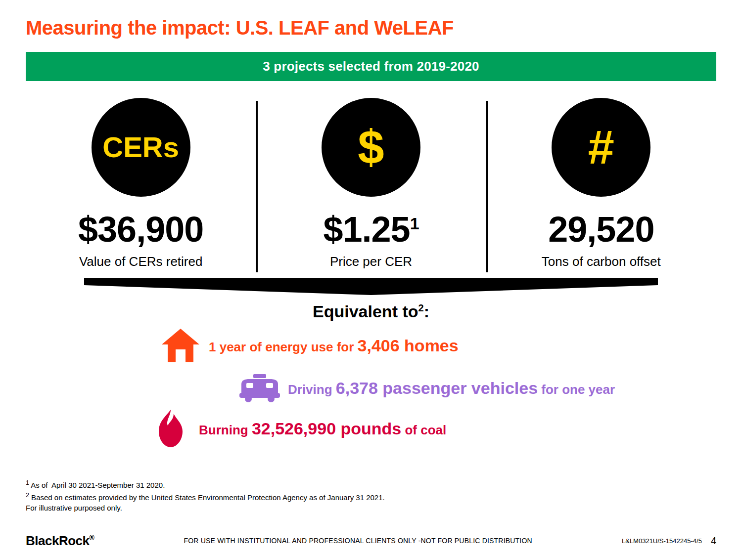Measuring the impact: U.S. LEAF and WeLEAF
3 projects selected from 2019-2020
CERs
$36,900
Value of CERs retired
$
$1.251
Price per CER
#
29,520
Tons of carbon offset
Equivalent to2:
1 year of energy use for 3,406 homes
Driving 6,378 passenger vehicles for one year
Burning 32,526,990 pounds of coal
1 As of April 30 2021-September 31 2020.
2 Based on estimates provided by the United States Environmental Protection Agency as of January 31 2021.
For illustrative purposed only.
BlackRock®
FOR USE WITH INSTITUTIONAL AND PROFESSIONAL CLIENTS ONLY -NOT FOR PUBLIC DISTRIBUTION
L&LM0321U/S-1542245-4/5
4